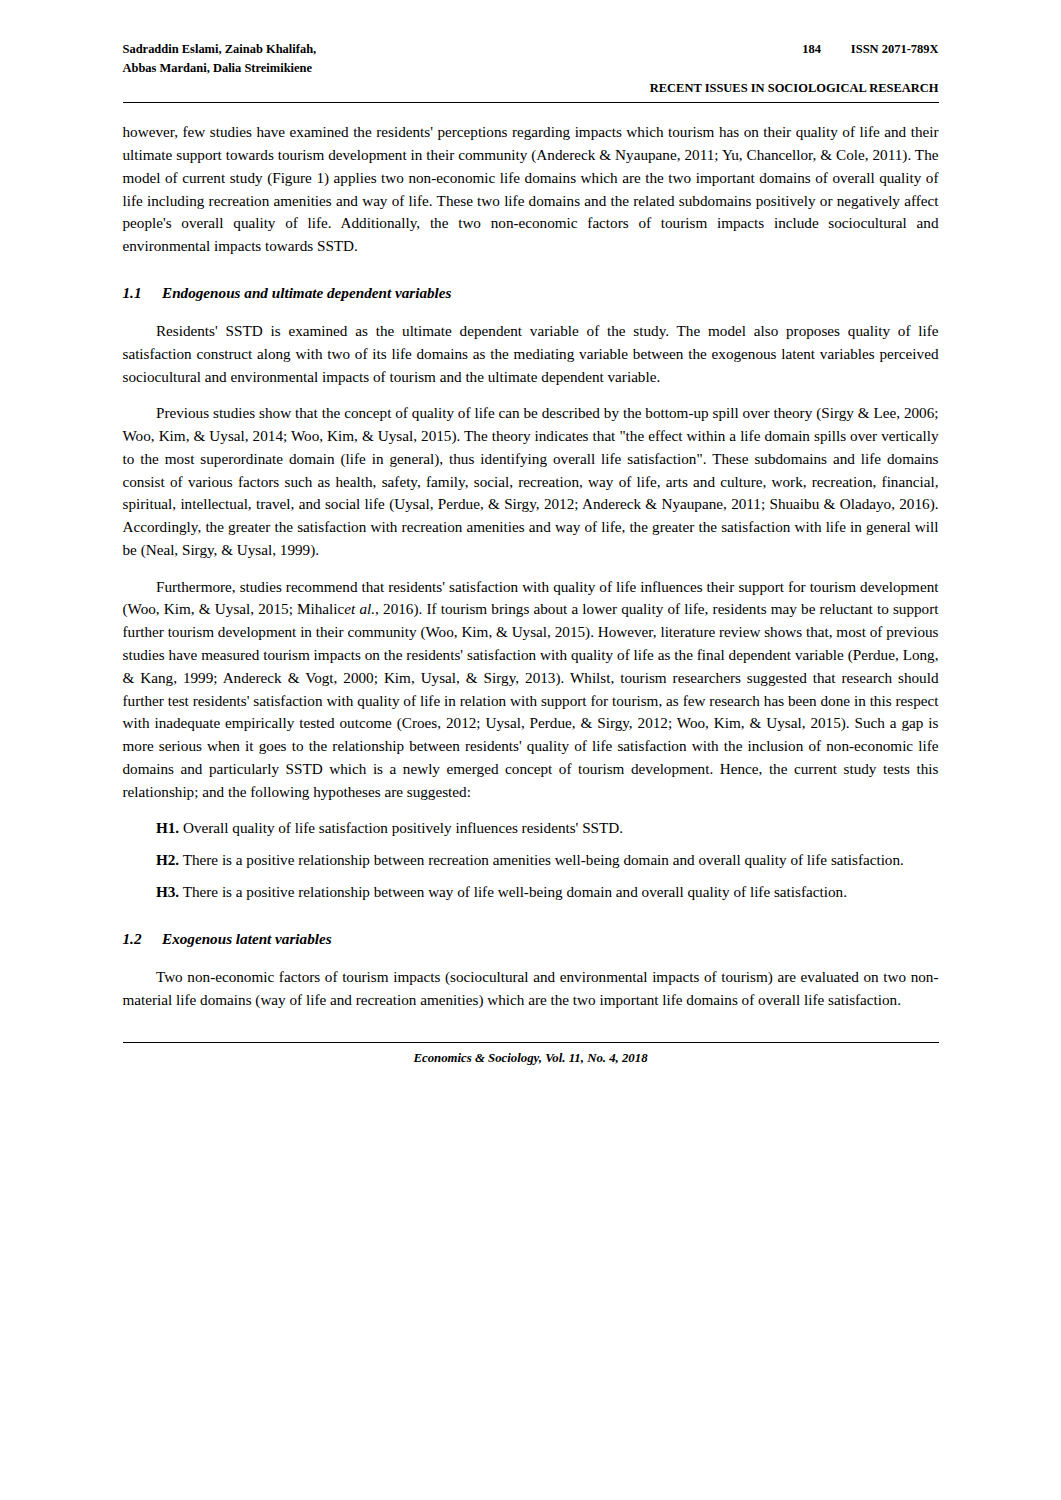Sadraddin Eslami, Zainab Khalifah,
Abbas Mardani, Dalia Streimikiene
184
ISSN 2071-789X
RECENT ISSUES IN SOCIOLOGICAL RESEARCH
however, few studies have examined the residents' perceptions regarding impacts which tourism has on their quality of life and their ultimate support towards tourism development in their community (Andereck & Nyaupane, 2011; Yu, Chancellor, & Cole, 2011). The model of current study (Figure 1) applies two non-economic life domains which are the two important domains of overall quality of life including recreation amenities and way of life. These two life domains and the related subdomains positively or negatively affect people's overall quality of life. Additionally, the two non-economic factors of tourism impacts include sociocultural and environmental impacts towards SSTD.
1.1 Endogenous and ultimate dependent variables
Residents' SSTD is examined as the ultimate dependent variable of the study. The model also proposes quality of life satisfaction construct along with two of its life domains as the mediating variable between the exogenous latent variables perceived sociocultural and environmental impacts of tourism and the ultimate dependent variable.
Previous studies show that the concept of quality of life can be described by the bottom-up spill over theory (Sirgy & Lee, 2006; Woo, Kim, & Uysal, 2014; Woo, Kim, & Uysal, 2015). The theory indicates that "the effect within a life domain spills over vertically to the most superordinate domain (life in general), thus identifying overall life satisfaction". These subdomains and life domains consist of various factors such as health, safety, family, social, recreation, way of life, arts and culture, work, recreation, financial, spiritual, intellectual, travel, and social life (Uysal, Perdue, & Sirgy, 2012; Andereck & Nyaupane, 2011; Shuaibu & Oladayo, 2016). Accordingly, the greater the satisfaction with recreation amenities and way of life, the greater the satisfaction with life in general will be (Neal, Sirgy, & Uysal, 1999).
Furthermore, studies recommend that residents' satisfaction with quality of life influences their support for tourism development (Woo, Kim, & Uysal, 2015; Mihalicet al., 2016). If tourism brings about a lower quality of life, residents may be reluctant to support further tourism development in their community (Woo, Kim, & Uysal, 2015). However, literature review shows that, most of previous studies have measured tourism impacts on the residents' satisfaction with quality of life as the final dependent variable (Perdue, Long, & Kang, 1999; Andereck & Vogt, 2000; Kim, Uysal, & Sirgy, 2013). Whilst, tourism researchers suggested that research should further test residents' satisfaction with quality of life in relation with support for tourism, as few research has been done in this respect with inadequate empirically tested outcome (Croes, 2012; Uysal, Perdue, & Sirgy, 2012; Woo, Kim, & Uysal, 2015). Such a gap is more serious when it goes to the relationship between residents' quality of life satisfaction with the inclusion of non-economic life domains and particularly SSTD which is a newly emerged concept of tourism development. Hence, the current study tests this relationship; and the following hypotheses are suggested:
H1. Overall quality of life satisfaction positively influences residents' SSTD.
H2. There is a positive relationship between recreation amenities well-being domain and overall quality of life satisfaction.
H3. There is a positive relationship between way of life well-being domain and overall quality of life satisfaction.
1.2 Exogenous latent variables
Two non-economic factors of tourism impacts (sociocultural and environmental impacts of tourism) are evaluated on two non-material life domains (way of life and recreation amenities) which are the two important life domains of overall life satisfaction.
Economics & Sociology, Vol. 11, No. 4, 2018